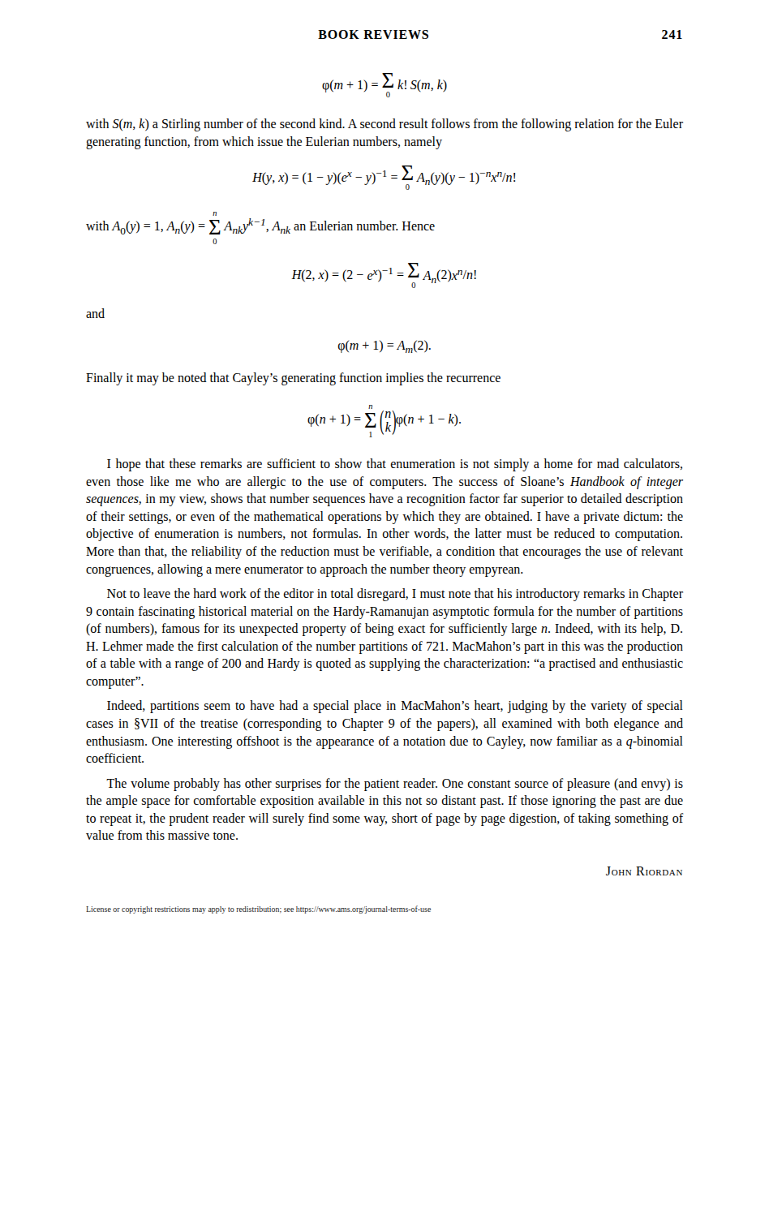BOOK REVIEWS 241
φ(m + 1) = Σ 0 k! S(m, k)
with S(m, k) a Stirling number of the second kind. A second result follows from the following relation for the Euler generating function, from which issue the Eulerian numbers, namely
H(y, x) = (1 − y)(ex − y)−1 = Σ 0 An(y)(y − 1)−nxn/n!
with A0(y) = 1, An(y) = nΣ 0 Ankyk−1, Ank an Eulerian number. Hence
H(2, x) = (2 − ex)−1 = Σ 0 An(2)xn/n!
and
φ(m + 1) = Am(2).
Finally it may be noted that Cayley’s generating function implies the recurrence
φ(n + 1) = nΣ 1 nkφ(n + 1 − k).
I hope that these remarks are sufficient to show that enumeration is not simply a home for mad calculators, even those like me who are allergic to the use of computers. The success of Sloane’s Handbook of integer sequences, in my view, shows that number sequences have a recognition factor far superior to detailed description of their settings, or even of the mathematical operations by which they are obtained. I have a private dictum: the objective of enumeration is numbers, not formulas. In other words, the latter must be reduced to computation. More than that, the reliability of the reduction must be verifiable, a condition that encourages the use of relevant congruences, allowing a mere enumerator to approach the number theory empyrean.
Not to leave the hard work of the editor in total disregard, I must note that his introductory remarks in Chapter 9 contain fascinating historical material on the Hardy-Ramanujan asymptotic formula for the number of partitions (of numbers), famous for its unexpected property of being exact for sufficiently large n. Indeed, with its help, D. H. Lehmer made the first calculation of the number partitions of 721. MacMahon’s part in this was the production of a table with a range of 200 and Hardy is quoted as supplying the characterization: “a practised and enthusiastic computer”.
Indeed, partitions seem to have had a special place in MacMahon’s heart, judging by the variety of special cases in §VII of the treatise (corresponding to Chapter 9 of the papers), all examined with both elegance and enthusiasm. One interesting offshoot is the appearance of a notation due to Cayley, now familiar as a q-binomial coefficient.
The volume probably has other surprises for the patient reader. One constant source of pleasure (and envy) is the ample space for comfortable exposition available in this not so distant past. If those ignoring the past are due to repeat it, the prudent reader will surely find some way, short of page by page digestion, of taking something of value from this massive tone.
John Riordan
License or copyright restrictions may apply to redistribution; see https://www.ams.org/journal-terms-of-use